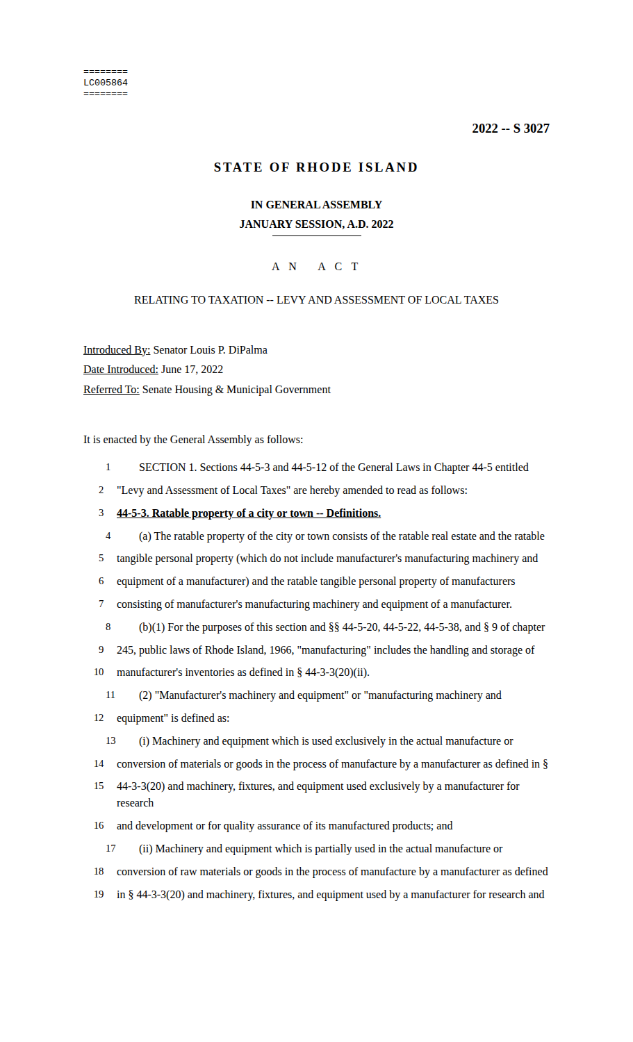========
LC005864
========
2022 -- S 3027
STATE OF RHODE ISLAND
IN GENERAL ASSEMBLY
JANUARY SESSION, A.D. 2022
A N A C T
RELATING TO TAXATION -- LEVY AND ASSESSMENT OF LOCAL TAXES
Introduced By: Senator Louis P. DiPalma
Date Introduced: June 17, 2022
Referred To: Senate Housing & Municipal Government
It is enacted by the General Assembly as follows:
SECTION 1. Sections 44-5-3 and 44-5-12 of the General Laws in Chapter 44-5 entitled
"Levy and Assessment of Local Taxes" are hereby amended to read as follows:
44-5-3. Ratable property of a city or town -- Definitions.
(a) The ratable property of the city or town consists of the ratable real estate and the ratable
tangible personal property (which do not include manufacturer's manufacturing machinery and
equipment of a manufacturer) and the ratable tangible personal property of manufacturers
consisting of manufacturer's manufacturing machinery and equipment of a manufacturer.
(b)(1) For the purposes of this section and §§ 44-5-20, 44-5-22, 44-5-38, and § 9 of chapter
245, public laws of Rhode Island, 1966, "manufacturing" includes the handling and storage of
manufacturer's inventories as defined in § 44-3-3(20)(ii).
(2) "Manufacturer's machinery and equipment" or "manufacturing machinery and
equipment" is defined as:
(i) Machinery and equipment which is used exclusively in the actual manufacture or
conversion of materials or goods in the process of manufacture by a manufacturer as defined in §
44-3-3(20) and machinery, fixtures, and equipment used exclusively by a manufacturer for research
and development or for quality assurance of its manufactured products; and
(ii) Machinery and equipment which is partially used in the actual manufacture or
conversion of raw materials or goods in the process of manufacture by a manufacturer as defined
in § 44-3-3(20) and machinery, fixtures, and equipment used by a manufacturer for research and